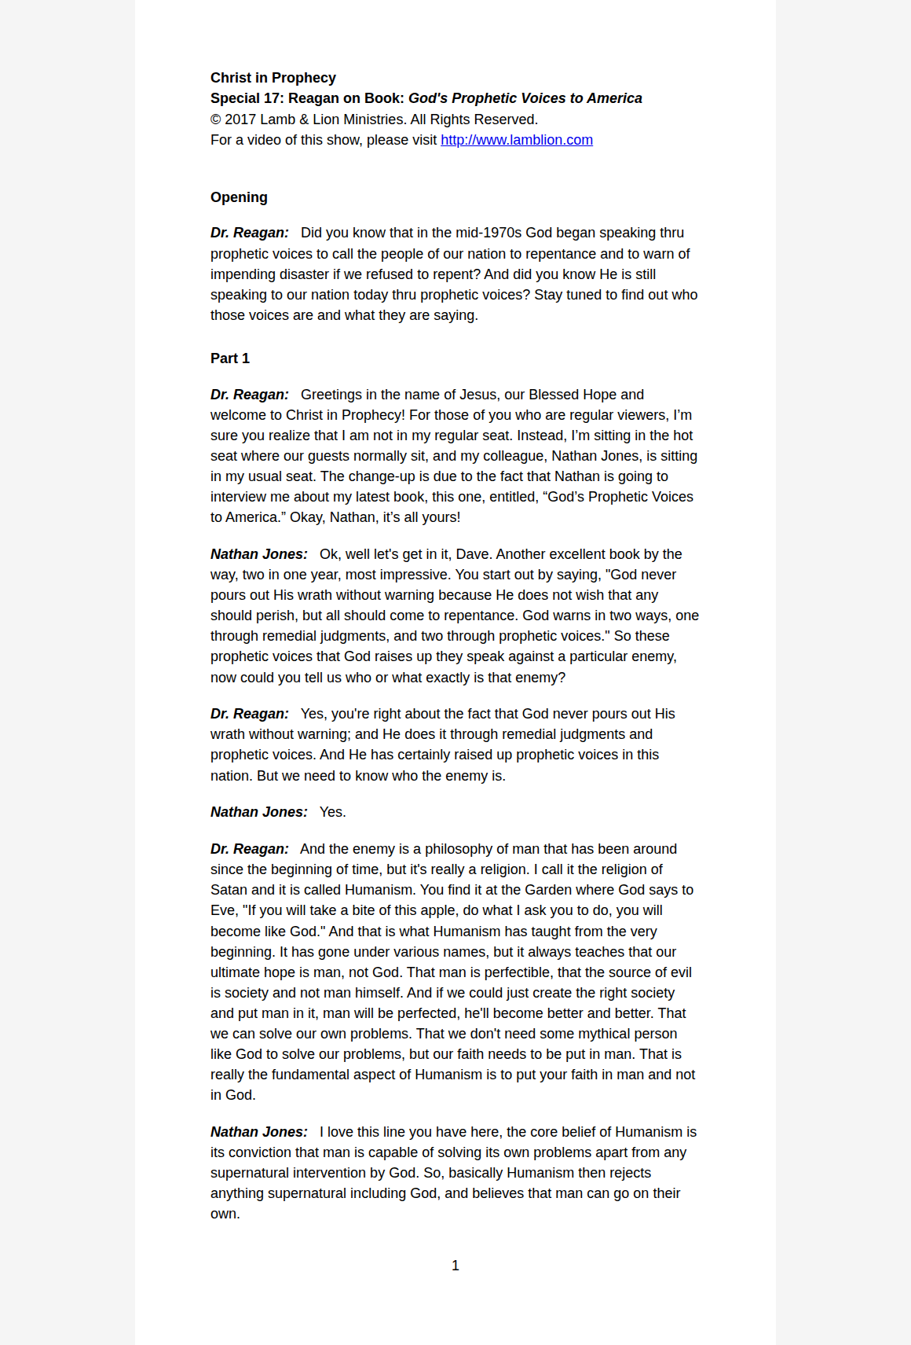Christ in Prophecy
Special 17: Reagan on Book: God's Prophetic Voices to America
© 2017 Lamb & Lion Ministries. All Rights Reserved.
For a video of this show, please visit http://www.lamblion.com
Opening
Dr. Reagan: Did you know that in the mid-1970s God began speaking thru prophetic voices to call the people of our nation to repentance and to warn of impending disaster if we refused to repent? And did you know He is still speaking to our nation today thru prophetic voices? Stay tuned to find out who those voices are and what they are saying.
Part 1
Dr. Reagan: Greetings in the name of Jesus, our Blessed Hope and welcome to Christ in Prophecy! For those of you who are regular viewers, I’m sure you realize that I am not in my regular seat. Instead, I’m sitting in the hot seat where our guests normally sit, and my colleague, Nathan Jones, is sitting in my usual seat. The change-up is due to the fact that Nathan is going to interview me about my latest book, this one, entitled, “God’s Prophetic Voices to America.” Okay, Nathan, it’s all yours!
Nathan Jones: Ok, well let's get in it, Dave. Another excellent book by the way, two in one year, most impressive. You start out by saying, "God never pours out His wrath without warning because He does not wish that any should perish, but all should come to repentance. God warns in two ways, one through remedial judgments, and two through prophetic voices." So these prophetic voices that God raises up they speak against a particular enemy, now could you tell us who or what exactly is that enemy?
Dr. Reagan: Yes, you're right about the fact that God never pours out His wrath without warning; and He does it through remedial judgments and prophetic voices. And He has certainly raised up prophetic voices in this nation. But we need to know who the enemy is.
Nathan Jones: Yes.
Dr. Reagan: And the enemy is a philosophy of man that has been around since the beginning of time, but it's really a religion. I call it the religion of Satan and it is called Humanism. You find it at the Garden where God says to Eve, "If you will take a bite of this apple, do what I ask you to do, you will become like God." And that is what Humanism has taught from the very beginning. It has gone under various names, but it always teaches that our ultimate hope is man, not God. That man is perfectible, that the source of evil is society and not man himself. And if we could just create the right society and put man in it, man will be perfected, he'll become better and better. That we can solve our own problems. That we don't need some mythical person like God to solve our problems, but our faith needs to be put in man. That is really the fundamental aspect of Humanism is to put your faith in man and not in God.
Nathan Jones: I love this line you have here, the core belief of Humanism is its conviction that man is capable of solving its own problems apart from any supernatural intervention by God. So, basically Humanism then rejects anything supernatural including God, and believes that man can go on their own.
1